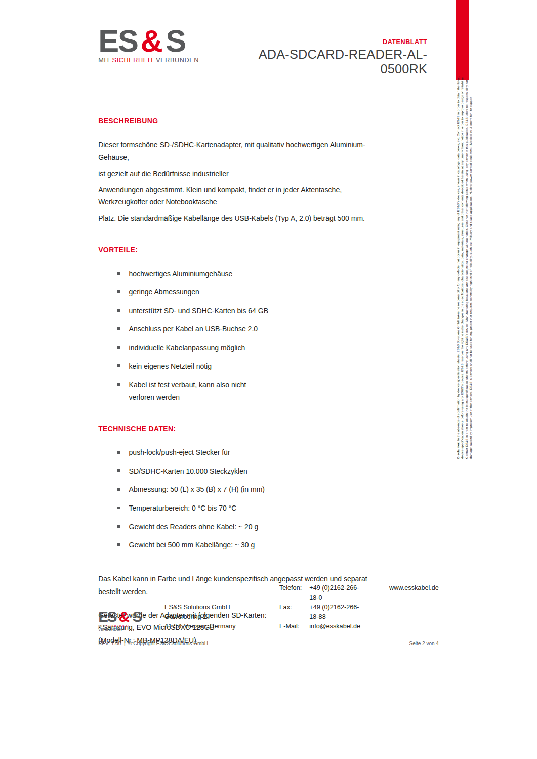ES&S
MIT SICHERHEIT VERBUNDEN
DATENBLATT
ADA-SDCARD-READER-AL-0500RK
Disclaimer: In the absence of confirmation by device specification sheets, ES&S Solutions GmbH takes no responsibility for any defects that occur in equipment using any of ES&S´s devices, shown in catalogs, data books, etc. Contact ES&S in order to obtain the latest device specification sheets before using any ES&S´s device. ES&S reserves the right to make changes in the specifications, characteristics, data, materials, structures and other contents described herein at any time without notice in order to improve design or reliability. Contact ES&S in order to obtain the latest specification sheets before using any ES&S´s device. Manufacturing locations are also subject to change without notice. Observe the following points when using any device in this publication. ES&S takes no responsibility for damage caused by improper use of the devices. ES&S´s devices shall not be used for equipment that requires extremely high level of reliability, such as: -Military and space applications -Nuclear power control equipment –Medical equipment for life support
BESCHREIBUNG
Dieser formschöne SD-/SDHC-Kartenadapter, mit qualitativ hochwertigen Aluminium-Gehäuse,
ist gezielt auf die Bedürfnisse industrieller
Anwendungen abgestimmt. Klein und kompakt, findet er in jeder Aktentasche, Werkzeugkoffer oder Notebooktasche
Platz. Die standardmäßige Kabellänge des USB-Kabels (Typ A, 2.0) beträgt 500 mm.
VORTEILE:
hochwertiges Aluminiumgehäuse
geringe Abmessungen
unterstützt SD- und SDHC-Karten bis 64 GB
Anschluss per Kabel an USB-Buchse 2.0
individuelle Kabelanpassung möglich
kein eigenes Netzteil nötig
Kabel ist fest verbaut, kann also nichtverloren werden
TECHNISCHE DATEN:
push-lock/push-eject Stecker für
SD/SDHC-Karten 10.000 Steckzyklen
Abmessung: 50 (L) x 35 (B) x 7 (H) (in mm)
Temperaturbereich: 0 °C bis 70 °C
Gewicht des Readers ohne Kabel: ~ 20 g
Gewicht bei 500 mm Kabellänge: ~ 30 g
Das Kabel kann in Farbe und Länge kundenspezifisch angepasst werden und separat bestellt werden.
Getestet wurde der Adapter mit folgenden SD-Karten:
- Samsung, EVO MicroSDXC 128GB
(Modell-Nr.: MB-MP128DA/EU)
ES&S
MIT SICHERHEIT VERBUNDEN
ES&S Solutions GmbH
Gewerbering 2
41751 Viersen, Germany
| Telefon: | +49 (0)2162-266-18-0 |
| Fax: | +49 (0)2162-266-18-88 |
| E-Mail: | info@esskabel.de |
www.esskabel.de
REV: 1.00 | © Copyright ES&S Solutions GmbH
Seite 2 von 4